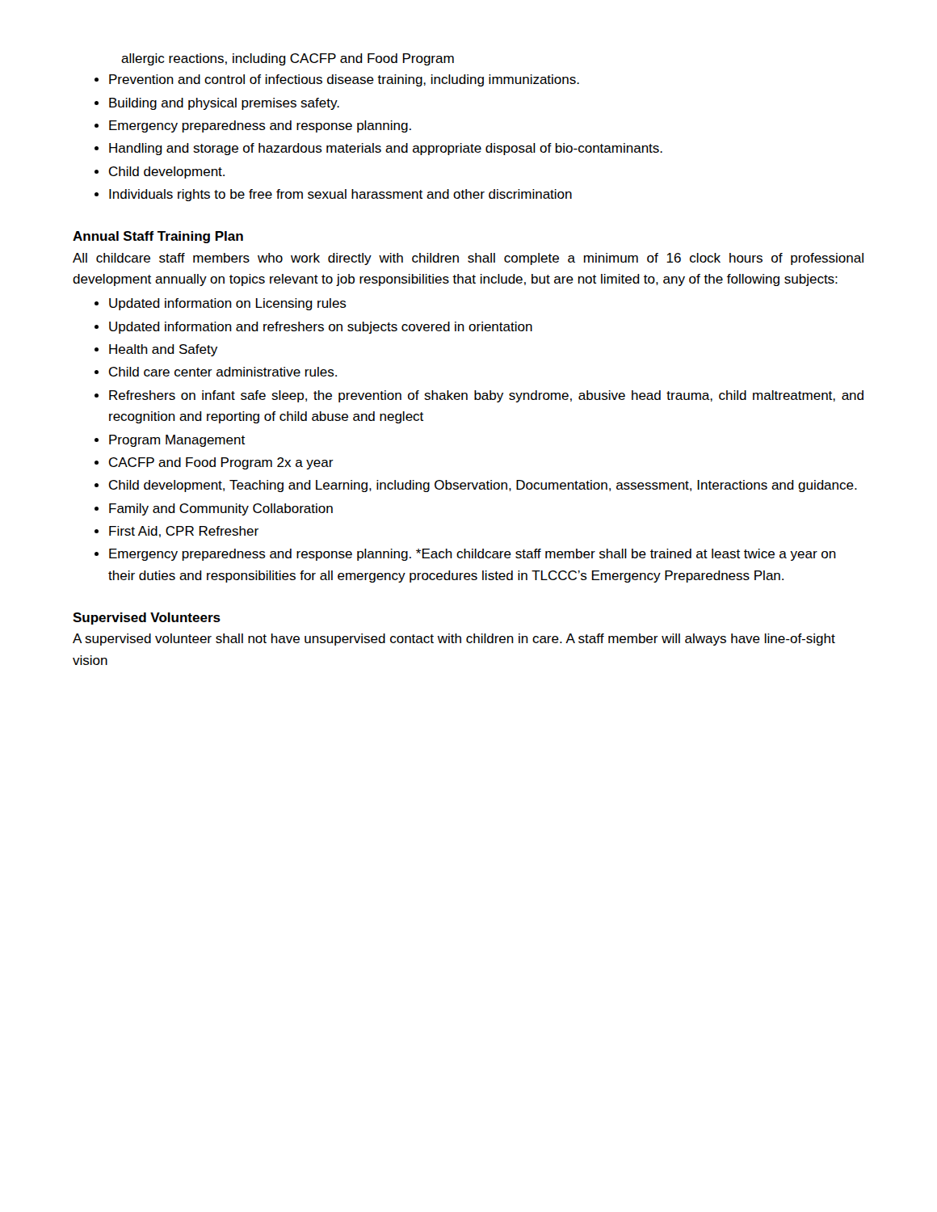allergic reactions, including CACFP and Food Program
Prevention and control of infectious disease training, including immunizations.
Building and physical premises safety.
Emergency preparedness and response planning.
Handling and storage of hazardous materials and appropriate disposal of bio-contaminants.
Child development.
Individuals rights to be free from sexual harassment and other discrimination
Annual Staff Training Plan
All childcare staff members who work directly with children shall complete a minimum of 16 clock hours of professional development annually on topics relevant to job responsibilities that include, but are not limited to, any of the following subjects:
Updated information on Licensing rules
Updated information and refreshers on subjects covered in orientation
Health and Safety
Child care center administrative rules.
Refreshers on infant safe sleep, the prevention of shaken baby syndrome, abusive head trauma, child maltreatment, and recognition and reporting of child abuse and neglect
Program Management
CACFP and Food Program 2x a year
Child development, Teaching and Learning, including Observation, Documentation, assessment, Interactions and guidance.
Family and Community Collaboration
First Aid, CPR Refresher
Emergency preparedness and response planning. *Each childcare staff member shall be trained at least twice a year on their duties and responsibilities for all emergency procedures listed in TLCCC’s Emergency Preparedness Plan.
Supervised Volunteers
A supervised volunteer shall not have unsupervised contact with children in care. A staff member will always have line-of-sight vision